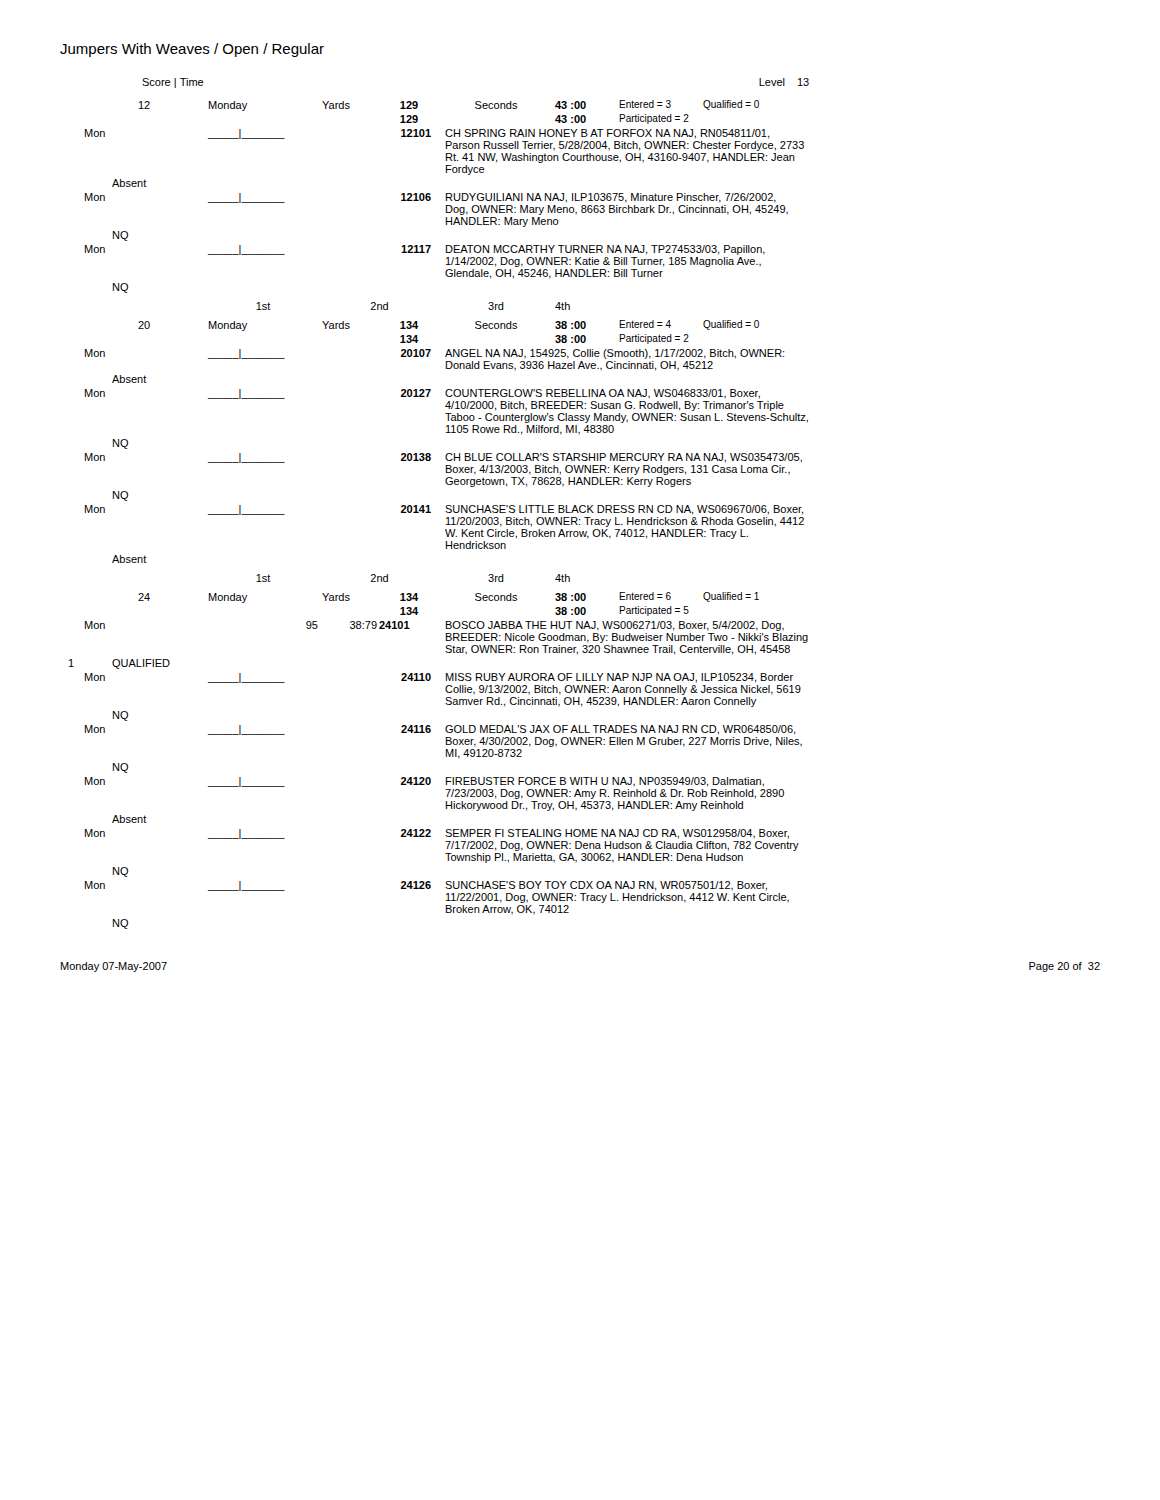Jumpers With Weaves / Open / Regular
| | Score / Time | | Level | 13 |
| | 12 | Monday | Yards | 129 | Seconds | 43 :00 | Entered = 3 | Qualified = 0 | |
| | | | | 129 | | 43 :00 | Participated = 2 |
| | Mon | _____/_______ | 12101 | CH SPRING RAIN HONEY B AT FORFOX NA NAJ, RN054811/01, Parson Russell Terrier, 5/28/2004, Bitch, OWNER: Chester Fordyce, 2733 Rt. 41 NW, Washington Courthouse, OH, 43160-9407, HANDLER: Jean Fordyce |
| | Absent | |
| | Mon | _____/_______ | 12106 | RUDYGUILIANI NA NAJ, ILP103675, Minature Pinscher, 7/26/2002, Dog, OWNER: Mary Meno, 8663 Birchbark Dr., Cincinnati, OH, 45249, HANDLER: Mary Meno |
| | NQ | |
| | Mon | _____/_______ | 12117 | DEATON MCCARTHY TURNER NA NAJ, TP274533/03, Papillon, 1/14/2002, Dog, OWNER: Katie & Bill Turner, 185 Magnolia Ave., Glendale, OH, 45246, HANDLER: Bill Turner |
| | NQ | |
| | | 1st | 2nd | 3rd | 4th |
| | 20 | Monday | Yards | 134 | Seconds | 38 :00 | Entered = 4 | Qualified = 0 | |
| | | | | 134 | | 38 :00 | Participated = 2 |
| | Mon | _____/_______ | 20107 | ANGEL NA NAJ, 154925, Collie (Smooth), 1/17/2002, Bitch, OWNER: Donald Evans, 3936 Hazel Ave., Cincinnati, OH, 45212 |
| | Absent | |
| | Mon | _____/_______ | 20127 | COUNTERGLOW'S REBELLINA OA NAJ, WS046833/01, Boxer, 4/10/2000, Bitch, BREEDER: Susan G. Rodwell, By: Trimanor's Triple Taboo - Counterglow's Classy Mandy, OWNER: Susan L. Stevens-Schultz, 1105 Rowe Rd., Milford, MI, 48380 |
| | NQ | |
| | Mon | _____/_______ | 20138 | CH BLUE COLLAR'S STARSHIP MERCURY RA NA NAJ, WS035473/05, Boxer, 4/13/2003, Bitch, OWNER: Kerry Rodgers, 131 Casa Loma Cir., Georgetown, TX, 78628, HANDLER: Kerry Rogers |
| | NQ | |
| | Mon | _____/_______ | 20141 | SUNCHASE'S LITTLE BLACK DRESS RN CD NA, WS069670/06, Boxer, 11/20/2003, Bitch, OWNER: Tracy L. Hendrickson & Rhoda Goselin, 4412 W. Kent Circle, Broken Arrow, OK, 74012, HANDLER: Tracy L. Hendrickson |
| | Absent | |
| | | 1st | 2nd | 3rd | 4th |
| | 24 | Monday | Yards | 134 | Seconds | 38 :00 | Entered = 6 | Qualified = 1 | |
| | | | | 134 | | 38 :00 | Participated = 5 |
| | Mon | 95 | 38:79 | 24101 | BOSCO JABBA THE HUT NAJ, WS006271/03, Boxer, 5/4/2002, Dog, BREEDER: Nicole Goodman, By: Budweiser Number Two - Nikki's Blazing Star, OWNER: Ron Trainer, 320 Shawnee Trail, Centerville, OH, 45458 |
| 1 | QUALIFIED | |
| | Mon | _____/_______ | 24110 | MISS RUBY AURORA OF LILLY NAP NJP NA OAJ, ILP105234, Border Collie, 9/13/2002, Bitch, OWNER: Aaron Connelly & Jessica Nickel, 5619 Samver Rd., Cincinnati, OH, 45239, HANDLER: Aaron Connelly |
| | NQ | |
| | Mon | _____/_______ | 24116 | GOLD MEDAL'S JAX OF ALL TRADES NA NAJ RN CD, WR064850/06, Boxer, 4/30/2002, Dog, OWNER: Ellen M Gruber, 227 Morris Drive, Niles, MI, 49120-8732 |
| | NQ | |
| | Mon | _____/_______ | 24120 | FIREBUSTER FORCE B WITH U NAJ, NP035949/03, Dalmatian, 7/23/2003, Dog, OWNER: Amy R. Reinhold & Dr. Rob Reinhold, 2890 Hickorywood Dr., Troy, OH, 45373, HANDLER: Amy Reinhold |
| | Absent | |
| | Mon | _____/_______ | 24122 | SEMPER FI STEALING HOME NA NAJ CD RA, WS012958/04, Boxer, 7/17/2002, Dog, OWNER: Dena Hudson & Claudia Clifton, 782 Coventry Township Pl., Marietta, GA, 30062, HANDLER: Dena Hudson |
| | NQ | |
| | Mon | _____/_______ | 24126 | SUNCHASE'S BOY TOY CDX OA NAJ RN, WR057501/12, Boxer, 11/22/2001, Dog, OWNER: Tracy L. Hendrickson, 4412 W. Kent Circle, Broken Arrow, OK, 74012 |
| | NQ | |
Monday 07-May-2007 Page 20 of 32